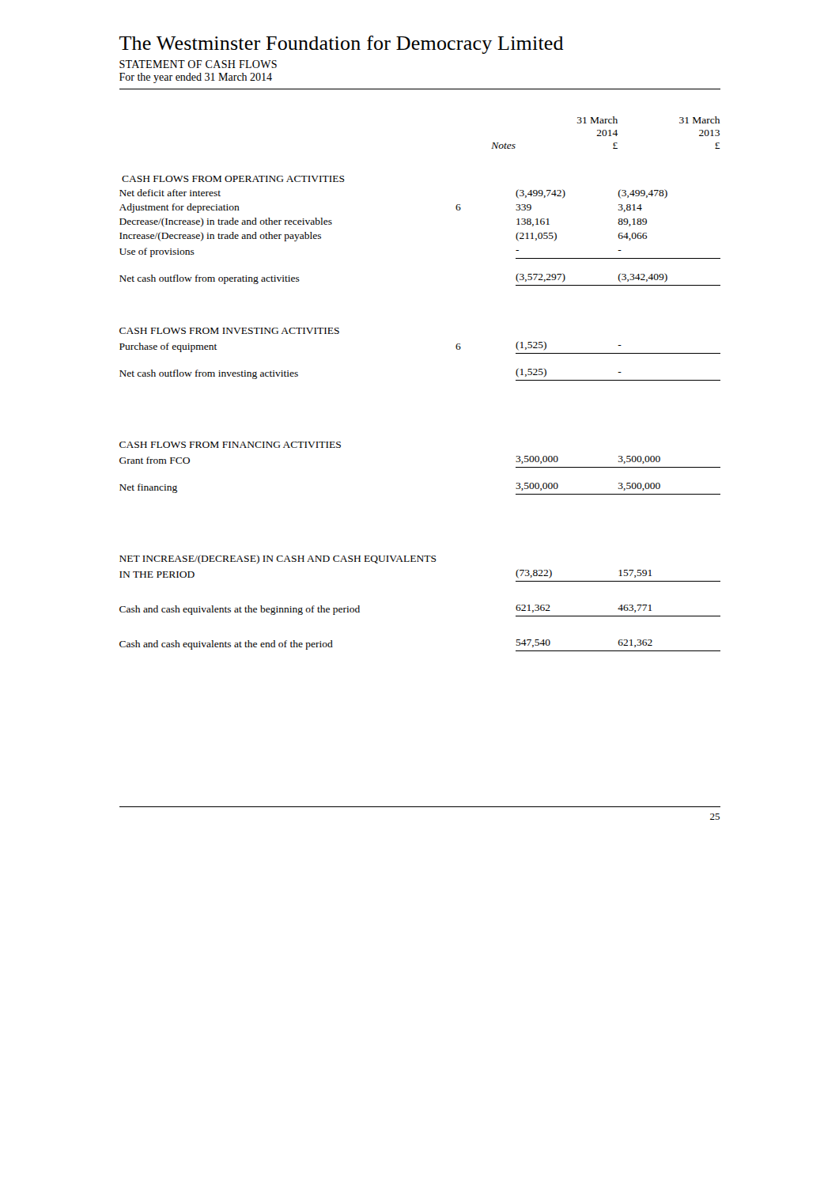The Westminster Foundation for Democracy Limited
STATEMENT OF CASH FLOWS
For the year ended 31 March 2014
| | Notes | 31 March 2014 £ | 31 March 2013 £ |
| CASH FLOWS FROM OPERATING ACTIVITIES |
| Net deficit after interest | | (3,499,742) | (3,499,478) |
| Adjustment for depreciation | 6 | 339 | 3,814 |
| Decrease/(Increase) in trade and other receivables | | 138,161 | 89,189 |
| Increase/(Decrease) in trade and other payables | | (211,055) | 64,066 |
| Use of provisions | | - | - |
| Net cash outflow from operating activities | | (3,572,297) | (3,342,409) |
| CASH FLOWS FROM INVESTING ACTIVITIES |
| Purchase of equipment | 6 | (1,525) | - |
| Net cash outflow from investing activities | | (1,525) | - |
| CASH FLOWS FROM FINANCING ACTIVITIES |
| Grant from FCO | | 3,500,000 | 3,500,000 |
| Net financing | | 3,500,000 | 3,500,000 |
| NET INCREASE/(DECREASE) IN CASH AND CASH EQUIVALENTS |
| IN THE PERIOD | | (73,822) | 157,591 |
| Cash and cash equivalents at the beginning of the period | | 621,362 | 463,771 |
| Cash and cash equivalents at the end of the period | | 547,540 | 621,362 |
25